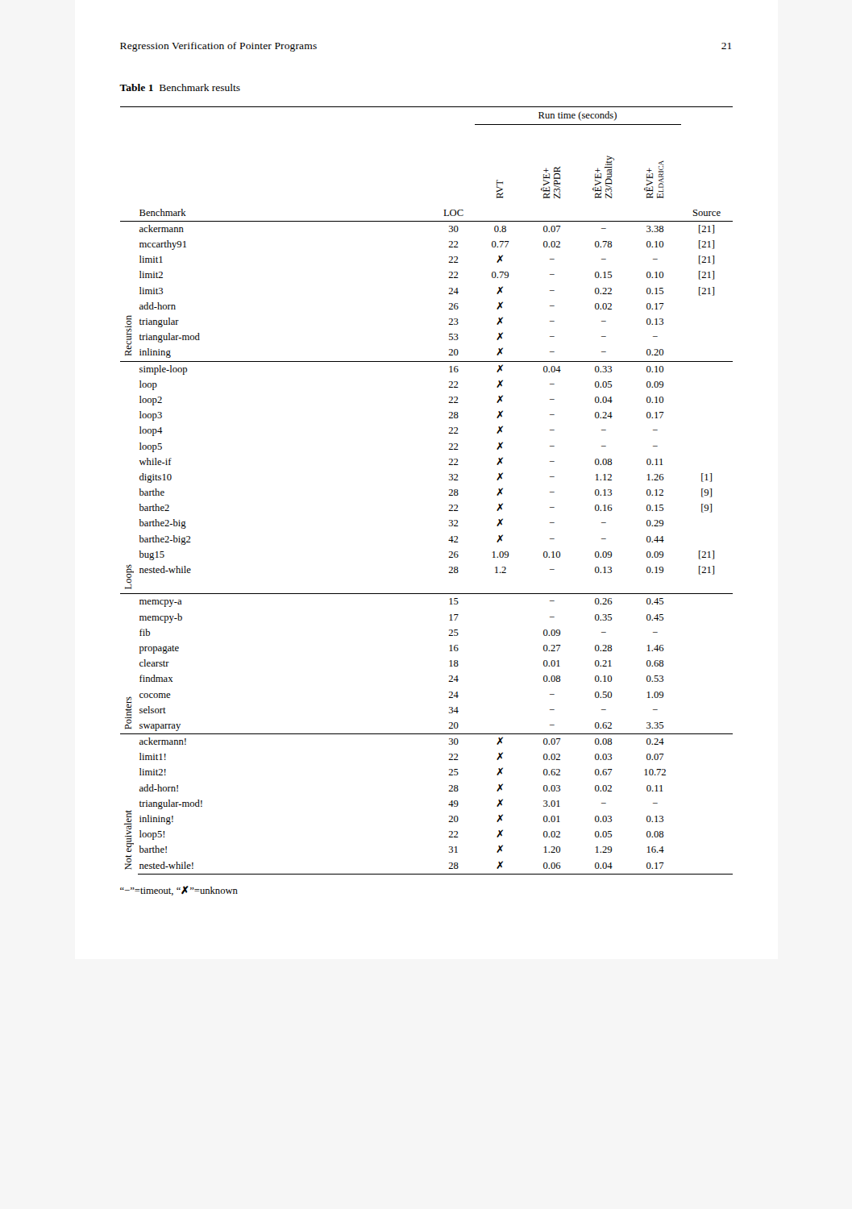Regression Verification of Pointer Programs
21
Table 1 Benchmark results
| | | | Run time (seconds) | |
| | | | RVT | RÊVE+ Z3/PDR | RÊVE+ Z3/Duality | RÊVE+ Eldarica | |
| | Benchmark | LOC | | | | | Source |
| Recursion | ackermann | 30 | 0.8 | 0.07 | − | 3.38 | [21] |
| mccarthy91 | 22 | 0.77 | 0.02 | 0.78 | 0.10 | [21] |
| limit1 | 22 | ✗ | − | − | − | [21] |
| limit2 | 22 | 0.79 | − | 0.15 | 0.10 | [21] |
| limit3 | 24 | ✗ | − | 0.22 | 0.15 | [21] |
| add-horn | 26 | ✗ | − | 0.02 | 0.17 | |
| triangular | 23 | ✗ | − | − | 0.13 | |
| triangular-mod | 53 | ✗ | − | − | − | |
| inlining | 20 | ✗ | − | − | 0.20 | |
| Loops | simple-loop | 16 | ✗ | 0.04 | 0.33 | 0.10 | |
| loop | 22 | ✗ | − | 0.05 | 0.09 | |
| loop2 | 22 | ✗ | − | 0.04 | 0.10 | |
| loop3 | 28 | ✗ | − | 0.24 | 0.17 | |
| loop4 | 22 | ✗ | − | − | − | |
| loop5 | 22 | ✗ | − | − | − | |
| while-if | 22 | ✗ | − | 0.08 | 0.11 | |
| digits10 | 32 | ✗ | − | 1.12 | 1.26 | [1] |
| barthe | 28 | ✗ | − | 0.13 | 0.12 | [9] |
| barthe2 | 22 | ✗ | − | 0.16 | 0.15 | [9] |
| barthe2-big | 32 | ✗ | − | − | 0.29 | |
| barthe2-big2 | 42 | ✗ | − | − | 0.44 | |
| bug15 | 26 | 1.09 | 0.10 | 0.09 | 0.09 | [21] |
| nested-while | 28 | 1.2 | − | 0.13 | 0.19 | [21] |
| Pointers | memcpy-a | 15 | | − | 0.26 | 0.45 | |
| memcpy-b | 17 | | − | 0.35 | 0.45 | |
| fib | 25 | | 0.09 | − | − | |
| propagate | 16 | | 0.27 | 0.28 | 1.46 | |
| clearstr | 18 | | 0.01 | 0.21 | 0.68 | |
| findmax | 24 | | 0.08 | 0.10 | 0.53 | |
| cocome | 24 | | − | 0.50 | 1.09 | |
| selsort | 34 | | − | − | − | |
| swaparray | 20 | | − | 0.62 | 3.35 | |
| Not equivalent | ackermann! | 30 | ✗ | 0.07 | 0.08 | 0.24 | |
| limit1! | 22 | ✗ | 0.02 | 0.03 | 0.07 | |
| limit2! | 25 | ✗ | 0.62 | 0.67 | 10.72 | |
| add-horn! | 28 | ✗ | 0.03 | 0.02 | 0.11 | |
| triangular-mod! | 49 | ✗ | 3.01 | − | − | |
| inlining! | 20 | ✗ | 0.01 | 0.03 | 0.13 | |
| loop5! | 22 | ✗ | 0.02 | 0.05 | 0.08 | |
| barthe! | 31 | ✗ | 1.20 | 1.29 | 16.4 | |
| nested-while! | 28 | ✗ | 0.06 | 0.04 | 0.17 | |
“−”=timeout, “✗”=unknown